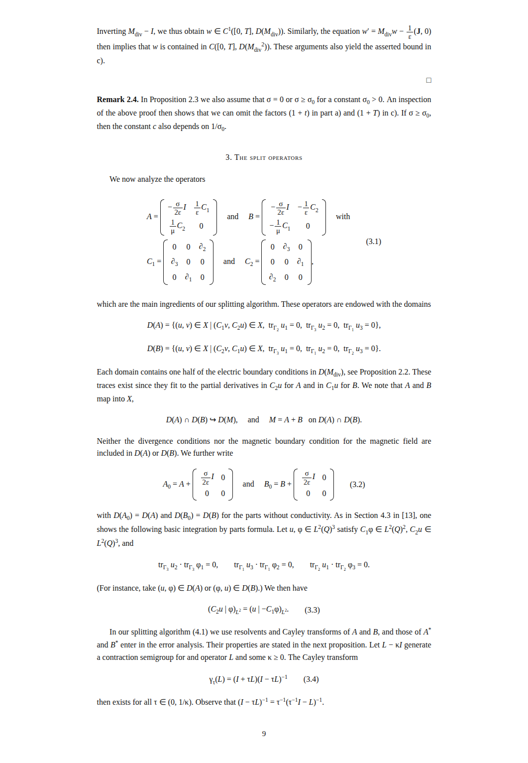Inverting Mdiv − I, we thus obtain w ∈ C1([0, T], D(Mdiv)). Similarly, the equation w′ = Mdivw − 1 ε(J, 0) then implies that w is contained in C([0, T], D(Mdiv2)). These arguments also yield the asserted bound in c).
□
Remark 2.4. In Proposition 2.3 we also assume that σ = 0 or σ ≥ σ0 for a constant σ0 > 0. An inspection of the above proof then shows that we can omit the factors (1 + t) in part a) and (1 + T) in c). If σ ≥ σ0, then the constant c also depends on 1/σ0.
3. The split operators
We now analyze the operators
A =
| − σ 2ε I | 1 ε C 1 |
| 1 μ C 2 | 0 |
and B =
| − σ 2ε I | − 1 ε C 2 |
| − 1 μ C 1 | 0 |
with
C1 =
| 0 | 0 | ∂ 2 |
| ∂ 3 | 0 | 0 |
| 0 | ∂ 1 | 0 |
and C2 =
| 0 | ∂ 3 | 0 |
| 0 | 0 | ∂ 1 |
| ∂ 2 | 0 | 0 |
,
(3.1)
which are the main ingredients of our splitting algorithm. These operators are endowed with the domains
D(A) = {(u, v) ∈ X | (C1v, C2u) ∈ X, trΓ2 u1 = 0, trΓ3 u2 = 0, trΓ1 u3 = 0},
D(B) = {(u, v) ∈ X | (C2v, C1u) ∈ X, trΓ3 u1 = 0, trΓ1 u2 = 0, trΓ2 u3 = 0}.
Each domain contains one half of the electric boundary conditions in D(Mdiv), see Proposition 2.2. These traces exist since they fit to the partial derivatives in C2u for A and in C1u for B. We note that A and B map into X,
D(A) ∩ D(B) ↪ D(M), and M = A + B on D(A) ∩ D(B).
Neither the divergence conditions nor the magnetic boundary condition for the magnetic field are included in D(A) or D(B). We further write
A0 = A +
| σ 2ε I | 0 |
| 0 | 0 |
and B0 = B +
| σ 2ε I | 0 |
| 0 | 0 |
(3.2)
with D(A0) = D(A) and D(B0) = D(B) for the parts without conductivity. As in Section 4.3 in [13], one shows the following basic integration by parts formula. Let u, φ ∈ L2(Q)3 satisfy C1φ ∈ L2(Q)2, C2u ∈ L2(Q)3, and
trΓ3 u2 · trΓ3 φ1 = 0, trΓ1 u3 · trΓ1 φ2 = 0, trΓ2 u1 · trΓ2 φ3 = 0.
(For instance, take (u, φ) ∈ D(A) or (φ, u) ∈ D(B).) We then have
(C2u | φ)L2 = (u | −C1φ)L2.
(3.3)
In our splitting algorithm (4.1) we use resolvents and Cayley transforms of A and B, and those of A* and B* enter in the error analysis. Their properties are stated in the next proposition. Let L − κI generate a contraction semigroup for and operator L and some κ ≥ 0. The Cayley transform
γτ(L) = (I + τL)(I − τL)−1
(3.4)
then exists for all τ ∈ (0, 1/κ). Observe that (I − τL)−1 = τ−1(τ−1I − L)−1.
9